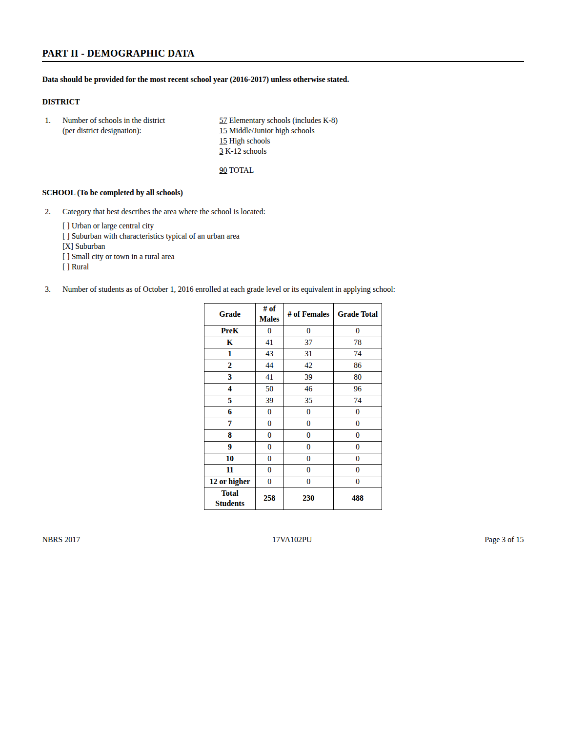PART II - DEMOGRAPHIC DATA
Data should be provided for the most recent school year (2016-2017) unless otherwise stated.
DISTRICT
1.
Number of schools in the district
(per district designation):
57 Elementary schools (includes K-8)
15 Middle/Junior high schools
15 High schools
3 K-12 schools
90 TOTAL
SCHOOL (To be completed by all schools)
2. Category that best describes the area where the school is located:
[ ] Urban or large central city
[ ] Suburban with characteristics typical of an urban area
[X] Suburban
[ ] Small city or town in a rural area
[ ] Rural
3. Number of students as of October 1, 2016 enrolled at each grade level or its equivalent in applying school:
| Grade | # of Males | # of Females | Grade Total |
| --- | --- | --- | --- |
| PreK | 0 | 0 | 0 |
| K | 41 | 37 | 78 |
| 1 | 43 | 31 | 74 |
| 2 | 44 | 42 | 86 |
| 3 | 41 | 39 | 80 |
| 4 | 50 | 46 | 96 |
| 5 | 39 | 35 | 74 |
| 6 | 0 | 0 | 0 |
| 7 | 0 | 0 | 0 |
| 8 | 0 | 0 | 0 |
| 9 | 0 | 0 | 0 |
| 10 | 0 | 0 | 0 |
| 11 | 0 | 0 | 0 |
| 12 or higher | 0 | 0 | 0 |
| Total Students | 258 | 230 | 488 |
NBRS 2017
17VA102PU
Page 3 of 15